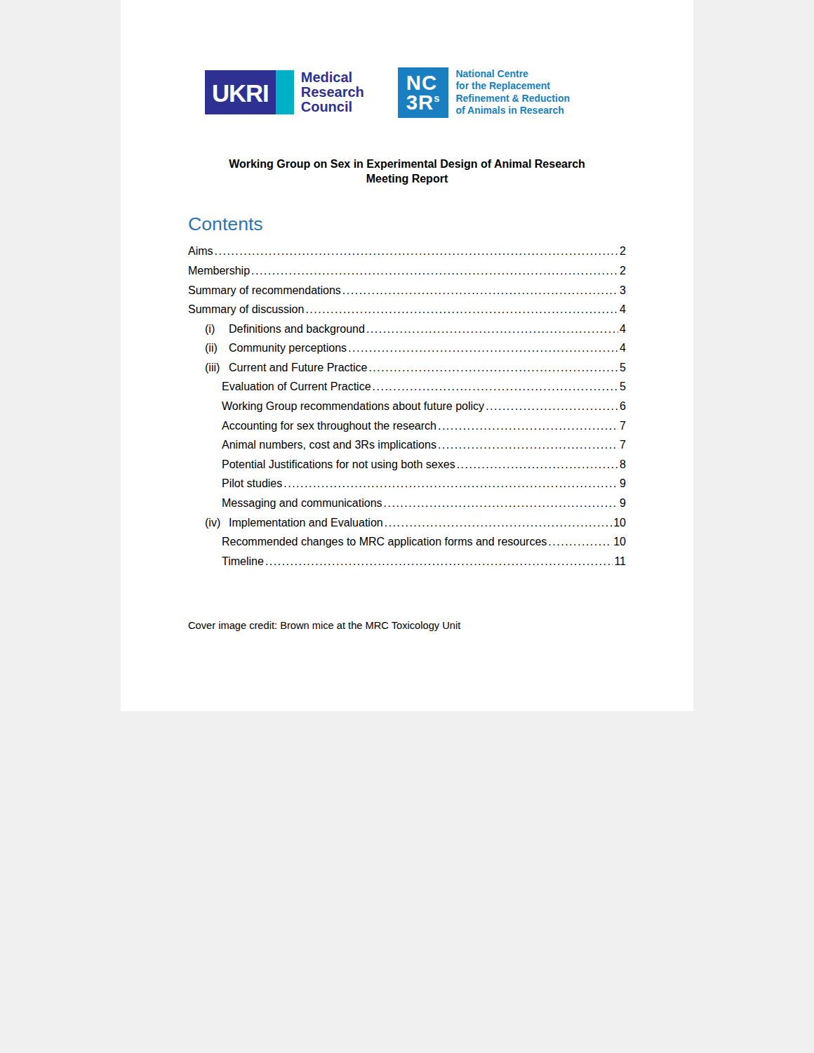UKRI
Medical Research Council
NC 3Rs
National Centre for the Replacement Refinement & Reduction of Animals in Research
Working Group on Sex in Experimental Design of Animal Research
Meeting Report
Contents
Aims ........................................................................................................... 2
Membership .............................................................................................. 2
Summary of recommendations ..................................................................... 3
Summary of discussion .............................................................................. 4
(i) Definitions and background ................................................................................. 4
(ii) Community perceptions ..................................................................................... 4
(iii) Current and Future Practice ............................................................................. 5
Evaluation of Current Practice ................................................................................. 5
Working Group recommendations about future policy ............................................. 6
Accounting for sex throughout the research ............................................................. 7
Animal numbers, cost and 3Rs implications ............................................................. 7
Potential Justifications for not using both sexes ....................................................... 8
Pilot studies ................................................................................................. 9
Messaging and communications ............................................................................. 9
(iv) Implementation and Evaluation ....................................................................... 10
Recommended changes to MRC application forms and resources ........................ 10
Timeline ..................................................................................................... 11
Cover image credit: Brown mice at the MRC Toxicology Unit